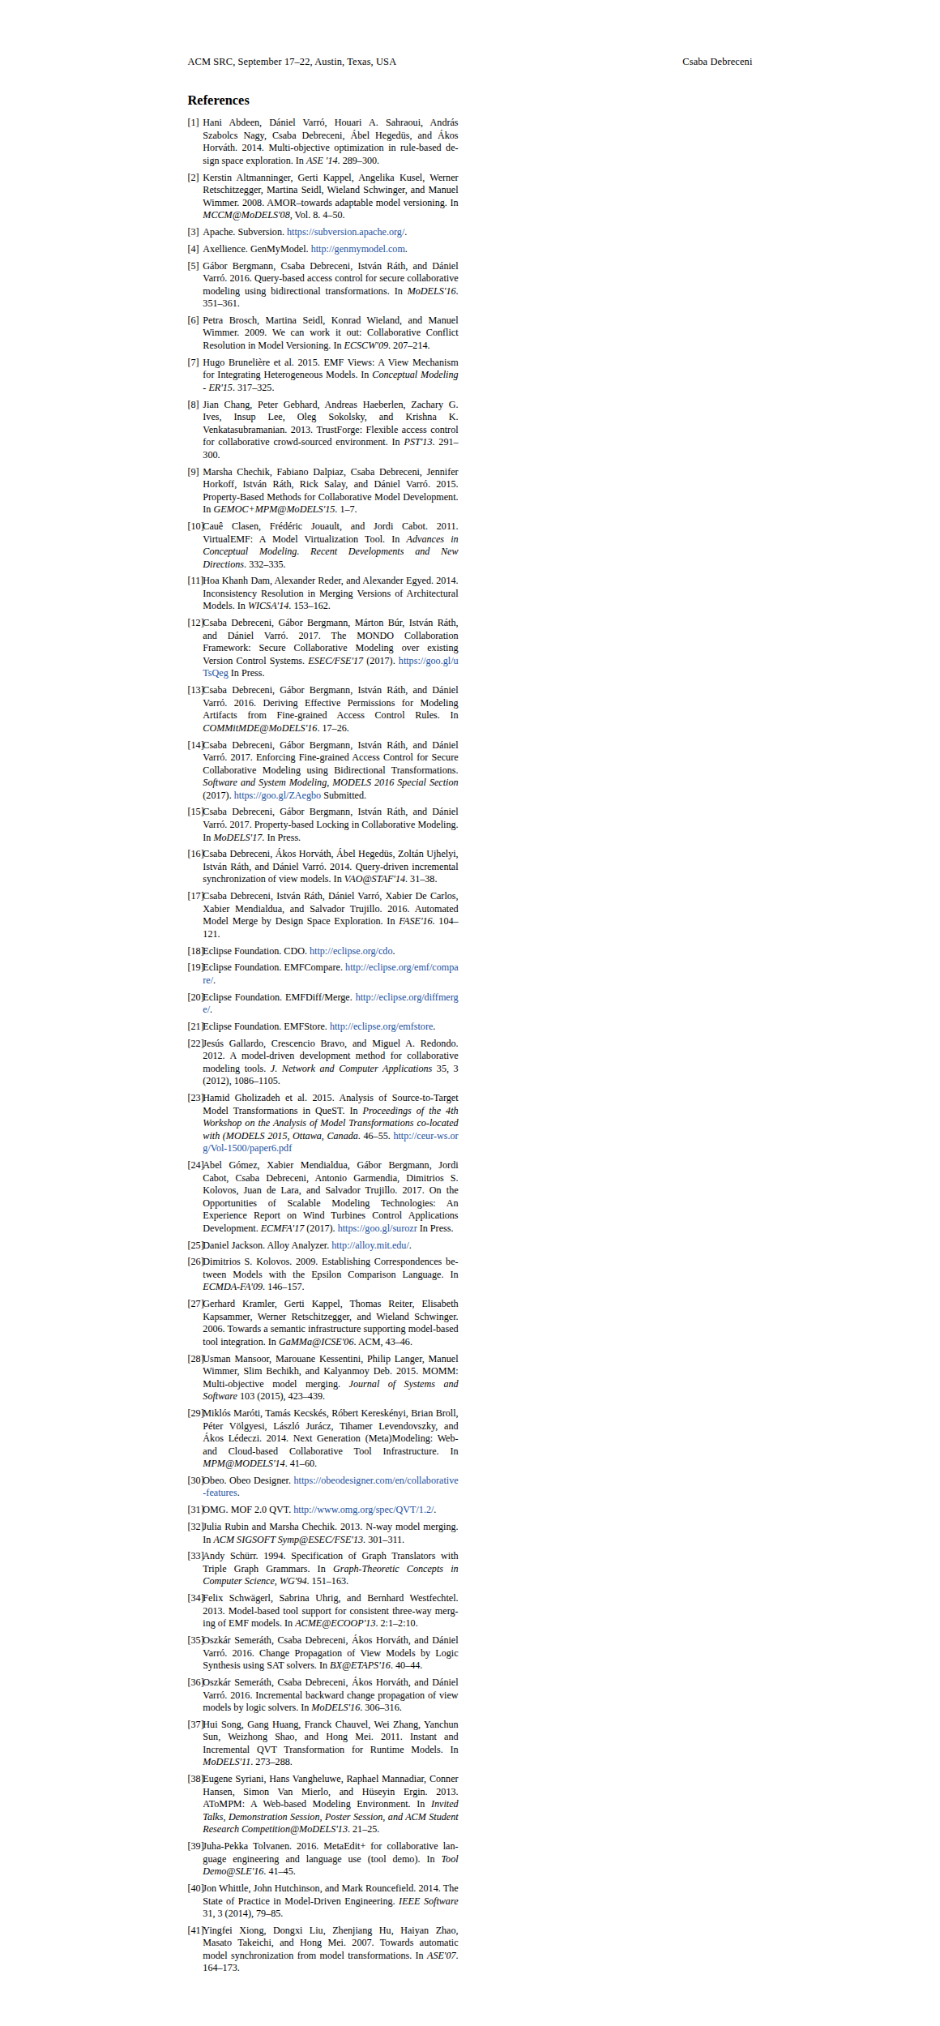ACM SRC, September 17–22, Austin, Texas, USA
Csaba Debreceni
References
[1] Hani Abdeen, Dániel Varró, Houari A. Sahraoui, András Szabolcs Nagy, Csaba Debreceni, Ábel Hegedüs, and Ákos Horváth. 2014. Multi-objective optimization in rule-based design space exploration. In ASE '14. 289–300.
[2] Kerstin Altmanninger, Gerti Kappel, Angelika Kusel, Werner Retschitzegger, Martina Seidl, Wieland Schwinger, and Manuel Wimmer. 2008. AMOR–towards adaptable model versioning. In MCCM@MoDELS'08, Vol. 8. 4–50.
[3] Apache. Subversion. https://subversion.apache.org/.
[4] Axellience. GenMyModel. http://genmymodel.com.
[5] Gábor Bergmann, Csaba Debreceni, István Ráth, and Dániel Varró. 2016. Query-based access control for secure collaborative modeling using bidirectional transformations. In MoDELS'16. 351–361.
[6] Petra Brosch, Martina Seidl, Konrad Wieland, and Manuel Wimmer. 2009. We can work it out: Collaborative Conflict Resolution in Model Versioning. In ECSCW'09. 207–214.
[7] Hugo Brunelière et al. 2015. EMF Views: A View Mechanism for Integrating Heterogeneous Models. In Conceptual Modeling - ER'15. 317–325.
[8] Jian Chang, Peter Gebhard, Andreas Haeberlen, Zachary G. Ives, Insup Lee, Oleg Sokolsky, and Krishna K. Venkatasubramanian. 2013. TrustForge: Flexible access control for collaborative crowd-sourced environment. In PST'13. 291–300.
[9] Marsha Chechik, Fabiano Dalpiaz, Csaba Debreceni, Jennifer Horkoff, István Ráth, Rick Salay, and Dániel Varró. 2015. Property-Based Methods for Collaborative Model Development. In GEMOC+MPM@MoDELS'15. 1–7.
[10] Cauê Clasen, Frédéric Jouault, and Jordi Cabot. 2011. VirtualEMF: A Model Virtualization Tool. In Advances in Conceptual Modeling. Recent Developments and New Directions. 332–335.
[11] Hoa Khanh Dam, Alexander Reder, and Alexander Egyed. 2014. Inconsistency Resolution in Merging Versions of Architectural Models. In WICSA'14. 153–162.
[12] Csaba Debreceni, Gábor Bergmann, Márton Búr, István Ráth, and Dániel Varró. 2017. The MONDO Collaboration Framework: Secure Collaborative Modeling over existing Version Control Systems. ESEC/FSE'17 (2017). https://goo.gl/uTsQeg In Press.
[13] Csaba Debreceni, Gábor Bergmann, István Ráth, and Dániel Varró. 2016. Deriving Effective Permissions for Modeling Artifacts from Fine-grained Access Control Rules. In COMMitMDE@MoDELS'16. 17–26.
[14] Csaba Debreceni, Gábor Bergmann, István Ráth, and Dániel Varró. 2017. Enforcing Fine-grained Access Control for Secure Collaborative Modeling using Bidirectional Transformations. Software and System Modeling, MODELS 2016 Special Section (2017). https://goo.gl/ZAegbo Submitted.
[15] Csaba Debreceni, Gábor Bergmann, István Ráth, and Dániel Varró. 2017. Property-based Locking in Collaborative Modeling. In MoDELS'17. In Press.
[16] Csaba Debreceni, Ákos Horváth, Ábel Hegedüs, Zoltán Ujhelyi, István Ráth, and Dániel Varró. 2014. Query-driven incremental synchronization of view models. In VAO@STAF'14. 31–38.
[17] Csaba Debreceni, István Ráth, Dániel Varró, Xabier De Carlos, Xabier Mendialdua, and Salvador Trujillo. 2016. Automated Model Merge by Design Space Exploration. In FASE'16. 104–121.
[18] Eclipse Foundation. CDO. http://eclipse.org/cdo.
[19] Eclipse Foundation. EMFCompare. http://eclipse.org/emf/compare/.
[20] Eclipse Foundation. EMFDiff/Merge. http://eclipse.org/diffmerge/.
[21] Eclipse Foundation. EMFStore. http://eclipse.org/emfstore.
[22] Jesús Gallardo, Crescencio Bravo, and Miguel A. Redondo. 2012. A model-driven development method for collaborative modeling tools. J. Network and Computer Applications 35, 3 (2012), 1086–1105.
[23] Hamid Gholizadeh et al. 2015. Analysis of Source-to-Target Model Transformations in QueST. In Proceedings of the 4th Workshop on the Analysis of Model Transformations co-located with (MODELS 2015, Ottawa, Canada. 46–55. http://ceur-ws.org/Vol-1500/paper6.pdf
[24] Abel Gómez, Xabier Mendialdua, Gábor Bergmann, Jordi Cabot, Csaba Debreceni, Antonio Garmendia, Dimitrios S. Kolovos, Juan de Lara, and Salvador Trujillo. 2017. On the Opportunities of Scalable Modeling Technologies: An Experience Report on Wind Turbines Control Applications Development. ECMFA'17 (2017). https://goo.gl/surozr In Press.
[25] Daniel Jackson. Alloy Analyzer. http://alloy.mit.edu/.
[26] Dimitrios S. Kolovos. 2009. Establishing Correspondences between Models with the Epsilon Comparison Language. In ECMDA-FA'09. 146–157.
[27] Gerhard Kramler, Gerti Kappel, Thomas Reiter, Elisabeth Kapsammer, Werner Retschitzegger, and Wieland Schwinger. 2006. Towards a semantic infrastructure supporting model-based tool integration. In GaMMa@ICSE'06. ACM, 43–46.
[28] Usman Mansoor, Marouane Kessentini, Philip Langer, Manuel Wimmer, Slim Bechikh, and Kalyanmoy Deb. 2015. MOMM: Multi-objective model merging. Journal of Systems and Software 103 (2015), 423–439.
[29] Miklós Maróti, Tamás Kecskés, Róbert Kereskényi, Brian Broll, Péter Völgyesi, László Jurácz, Tihamer Levendovszky, and Ákos Lédeczi. 2014. Next Generation (Meta)Modeling: Web- and Cloud-based Collaborative Tool Infrastructure. In MPM@MODELS'14. 41–60.
[30] Obeo. Obeo Designer. https://obeodesigner.com/en/collaborative-features.
[31] OMG. MOF 2.0 QVT. http://www.omg.org/spec/QVT/1.2/.
[32] Julia Rubin and Marsha Chechik. 2013. N-way model merging. In ACM SIGSOFT Symp@ESEC/FSE'13. 301–311.
[33] Andy Schürr. 1994. Specification of Graph Translators with Triple Graph Grammars. In Graph-Theoretic Concepts in Computer Science, WG'94. 151–163.
[34] Felix Schwägerl, Sabrina Uhrig, and Bernhard Westfechtel. 2013. Model-based tool support for consistent three-way merging of EMF models. In ACME@ECOOP'13. 2:1–2:10.
[35] Oszkár Semeráth, Csaba Debreceni, Ákos Horváth, and Dániel Varró. 2016. Change Propagation of View Models by Logic Synthesis using SAT solvers. In BX@ETAPS'16. 40–44.
[36] Oszkár Semeráth, Csaba Debreceni, Ákos Horváth, and Dániel Varró. 2016. Incremental backward change propagation of view models by logic solvers. In MoDELS'16. 306–316.
[37] Hui Song, Gang Huang, Franck Chauvel, Wei Zhang, Yanchun Sun, Weizhong Shao, and Hong Mei. 2011. Instant and Incremental QVT Transformation for Runtime Models. In MoDELS'11. 273–288.
[38] Eugene Syriani, Hans Vangheluwe, Raphael Mannadiar, Conner Hansen, Simon Van Mierlo, and Hüseyin Ergin. 2013. AToMPM: A Web-based Modeling Environment. In Invited Talks, Demonstration Session, Poster Session, and ACM Student Research Competition@MoDELS'13. 21–25.
[39] Juha-Pekka Tolvanen. 2016. MetaEdit+ for collaborative language engineering and language use (tool demo). In Tool Demo@SLE'16. 41–45.
[40] Jon Whittle, John Hutchinson, and Mark Rouncefield. 2014. The State of Practice in Model-Driven Engineering. IEEE Software 31, 3 (2014), 79–85.
[41] Yingfei Xiong, Dongxi Liu, Zhenjiang Hu, Haiyan Zhao, Masato Takeichi, and Hong Mei. 2007. Towards automatic model synchronization from model transformations. In ASE'07. 164–173.